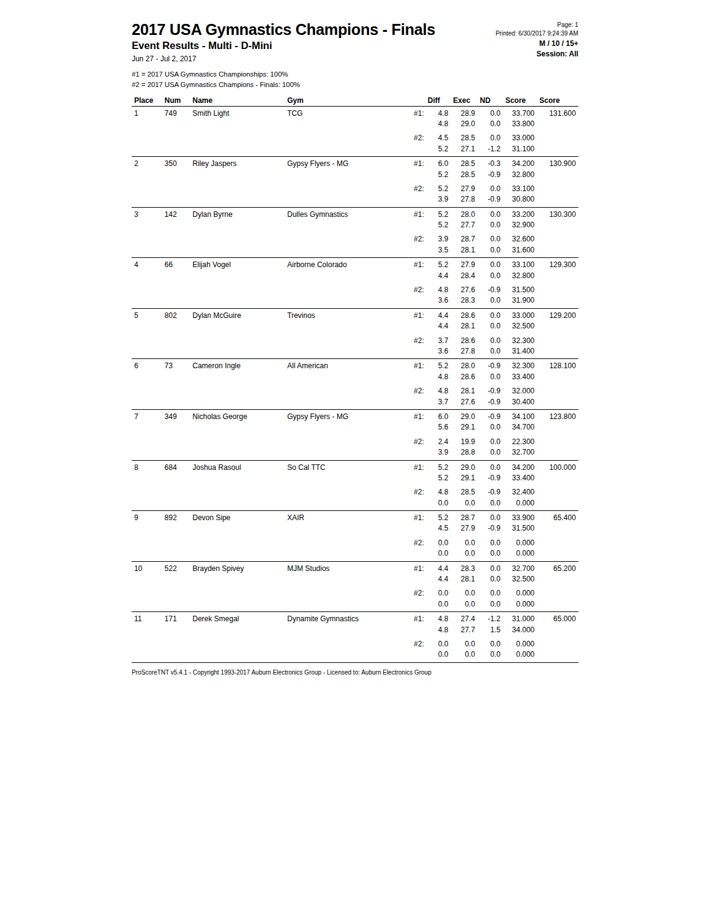Page: 1
Printed: 6/30/2017 9:24:39 AM
M / 10 / 15+
Session: All
2017 USA Gymnastics Champions - Finals
Event Results - Multi - D-Mini
Jun 27 - Jul 2, 2017
#1 = 2017 USA Gymnastics Championships: 100%
#2 = 2017 USA Gymnastics Champions - Finals: 100%
| Place | Num | Name | Gym | | Diff | Exec | ND | Score | Score |
| --- | --- | --- | --- | --- | --- | --- | --- | --- | --- |
| 1 | 749 | Smith Light | TCG | #1: | 4.8 | 28.9 | 0.0 | 33.700 | 131.600 |
| | | | | | 4.8 | 29.0 | 0.0 | 33.800 | |
| | | | | #2: | 4.5 | 28.5 | 0.0 | 33.000 | |
| | | | | | 5.2 | 27.1 | -1.2 | 31.100 | |
| 2 | 350 | Riley Jaspers | Gypsy Flyers - MG | #1: | 6.0 | 28.5 | -0.3 | 34.200 | 130.900 |
| | | | | | 5.2 | 28.5 | -0.9 | 32.800 | |
| | | | | #2: | 5.2 | 27.9 | 0.0 | 33.100 | |
| | | | | | 3.9 | 27.8 | -0.9 | 30.800 | |
| 3 | 142 | Dylan Byrne | Dulles Gymnastics | #1: | 5.2 | 28.0 | 0.0 | 33.200 | 130.300 |
| | | | | | 5.2 | 27.7 | 0.0 | 32.900 | |
| | | | | #2: | 3.9 | 28.7 | 0.0 | 32.600 | |
| | | | | | 3.5 | 28.1 | 0.0 | 31.600 | |
| 4 | 66 | Elijah Vogel | Airborne Colorado | #1: | 5.2 | 27.9 | 0.0 | 33.100 | 129.300 |
| | | | | | 4.4 | 28.4 | 0.0 | 32.800 | |
| | | | | #2: | 4.8 | 27.6 | -0.9 | 31.500 | |
| | | | | | 3.6 | 28.3 | 0.0 | 31.900 | |
| 5 | 802 | Dylan McGuire | Trevinos | #1: | 4.4 | 28.6 | 0.0 | 33.000 | 129.200 |
| | | | | | 4.4 | 28.1 | 0.0 | 32.500 | |
| | | | | #2: | 3.7 | 28.6 | 0.0 | 32.300 | |
| | | | | | 3.6 | 27.8 | 0.0 | 31.400 | |
| 6 | 73 | Cameron Ingle | All American | #1: | 5.2 | 28.0 | -0.9 | 32.300 | 128.100 |
| | | | | | 4.8 | 28.6 | 0.0 | 33.400 | |
| | | | | #2: | 4.8 | 28.1 | -0.9 | 32.000 | |
| | | | | | 3.7 | 27.6 | -0.9 | 30.400 | |
| 7 | 349 | Nicholas George | Gypsy Flyers - MG | #1: | 6.0 | 29.0 | -0.9 | 34.100 | 123.800 |
| | | | | | 5.6 | 29.1 | 0.0 | 34.700 | |
| | | | | #2: | 2.4 | 19.9 | 0.0 | 22.300 | |
| | | | | | 3.9 | 28.8 | 0.0 | 32.700 | |
| 8 | 684 | Joshua Rasoul | So Cal TTC | #1: | 5.2 | 29.0 | 0.0 | 34.200 | 100.000 |
| | | | | | 5.2 | 29.1 | -0.9 | 33.400 | |
| | | | | #2: | 4.8 | 28.5 | -0.9 | 32.400 | |
| | | | | | 0.0 | 0.0 | 0.0 | 0.000 | |
| 9 | 892 | Devon Sipe | XAIR | #1: | 5.2 | 28.7 | 0.0 | 33.900 | 65.400 |
| | | | | | 4.5 | 27.9 | -0.9 | 31.500 | |
| | | | | #2: | 0.0 | 0.0 | 0.0 | 0.000 | |
| | | | | | 0.0 | 0.0 | 0.0 | 0.000 | |
| 10 | 522 | Brayden Spivey | MJM Studios | #1: | 4.4 | 28.3 | 0.0 | 32.700 | 65.200 |
| | | | | | 4.4 | 28.1 | 0.0 | 32.500 | |
| | | | | #2: | 0.0 | 0.0 | 0.0 | 0.000 | |
| | | | | | 0.0 | 0.0 | 0.0 | 0.000 | |
| 11 | 171 | Derek Smegal | Dynamite Gymnastics | #1: | 4.8 | 27.4 | -1.2 | 31.000 | 65.000 |
| | | | | | 4.8 | 27.7 | 1.5 | 34.000 | |
| | | | | #2: | 0.0 | 0.0 | 0.0 | 0.000 | |
| | | | | | 0.0 | 0.0 | 0.0 | 0.000 | |
ProScoreTNT v5.4.1 - Copyright 1993-2017 Auburn Electronics Group - Licensed to: Auburn Electronics Group